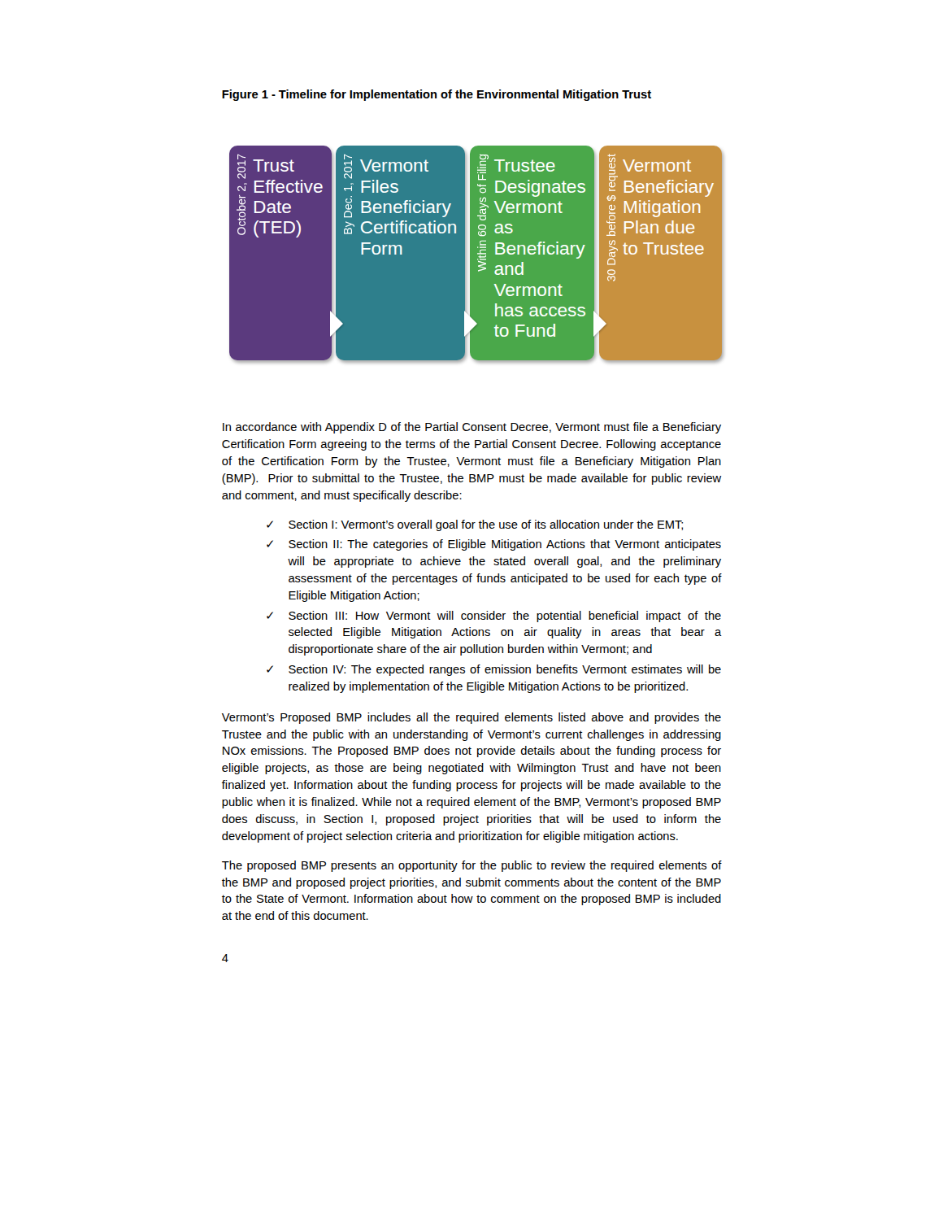Figure 1 - Timeline for Implementation of the Environmental Mitigation Trust
October 2, 2017
Trust Effective Date (TED)
By Dec. 1, 2017
Vermont Files Beneficiary Certification Form
Within 60 days of Filing
Trustee Designates Vermont as Beneficiary and Vermont has access to Fund
30 Days before $ request
Vermont Beneficiary Mitigation Plan due to Trustee
In accordance with Appendix D of the Partial Consent Decree, Vermont must file a Beneficiary Certification Form agreeing to the terms of the Partial Consent Decree. Following acceptance of the Certification Form by the Trustee, Vermont must file a Beneficiary Mitigation Plan (BMP). Prior to submittal to the Trustee, the BMP must be made available for public review and comment, and must specifically describe:
Section I: Vermont’s overall goal for the use of its allocation under the EMT;
Section II: The categories of Eligible Mitigation Actions that Vermont anticipates will be appropriate to achieve the stated overall goal, and the preliminary assessment of the percentages of funds anticipated to be used for each type of Eligible Mitigation Action;
Section III: How Vermont will consider the potential beneficial impact of the selected Eligible Mitigation Actions on air quality in areas that bear a disproportionate share of the air pollution burden within Vermont; and
Section IV: The expected ranges of emission benefits Vermont estimates will be realized by implementation of the Eligible Mitigation Actions to be prioritized.
Vermont’s Proposed BMP includes all the required elements listed above and provides the Trustee and the public with an understanding of Vermont’s current challenges in addressing NOx emissions. The Proposed BMP does not provide details about the funding process for eligible projects, as those are being negotiated with Wilmington Trust and have not been finalized yet. Information about the funding process for projects will be made available to the public when it is finalized. While not a required element of the BMP, Vermont’s proposed BMP does discuss, in Section I, proposed project priorities that will be used to inform the development of project selection criteria and prioritization for eligible mitigation actions.
The proposed BMP presents an opportunity for the public to review the required elements of the BMP and proposed project priorities, and submit comments about the content of the BMP to the State of Vermont. Information about how to comment on the proposed BMP is included at the end of this document.
4